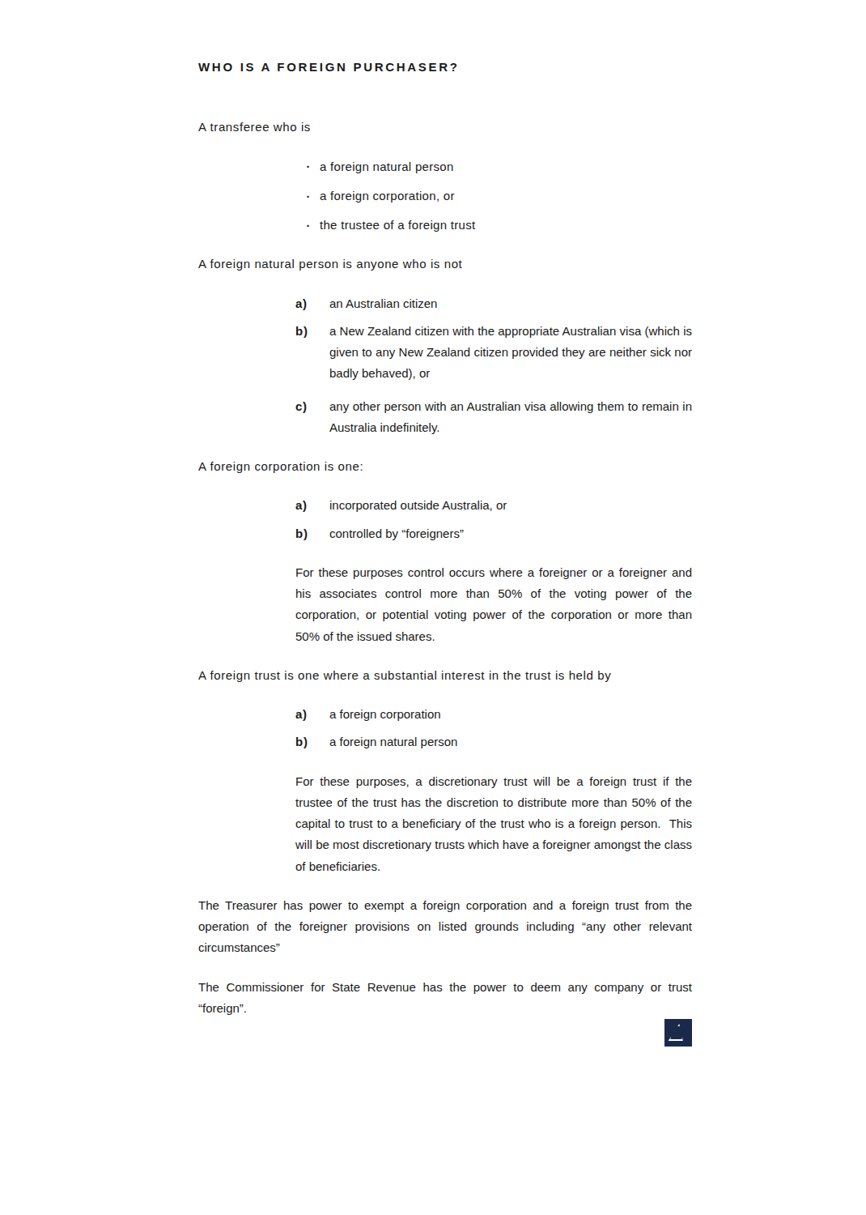Who is a Foreign Purchaser?
A transferee who is
a foreign natural person
a foreign corporation, or
the trustee of a foreign trust
A foreign natural person is anyone who is not
an Australian citizen
a New Zealand citizen with the appropriate Australian visa (which is given to any New Zealand citizen provided they are neither sick nor badly behaved), or
any other person with an Australian visa allowing them to remain in Australia indefinitely.
A foreign corporation is one:
incorporated outside Australia, or
controlled by “foreigners”
For these purposes control occurs where a foreigner or a foreigner and his associates control more than 50% of the voting power of the corporation, or potential voting power of the corporation or more than 50% of the issued shares.
A foreign trust is one where a substantial interest in the trust is held by
a foreign corporation
a foreign natural person
For these purposes, a discretionary trust will be a foreign trust if the trustee of the trust has the discretion to distribute more than 50% of the capital to trust to a beneficiary of the trust who is a foreign person. This will be most discretionary trusts which have a foreigner amongst the class of beneficiaries.
The Treasurer has power to exempt a foreign corporation and a foreign trust from the operation of the foreigner provisions on listed grounds including “any other relevant circumstances”
The Commissioner for State Revenue has the power to deem any company or trust “foreign”.